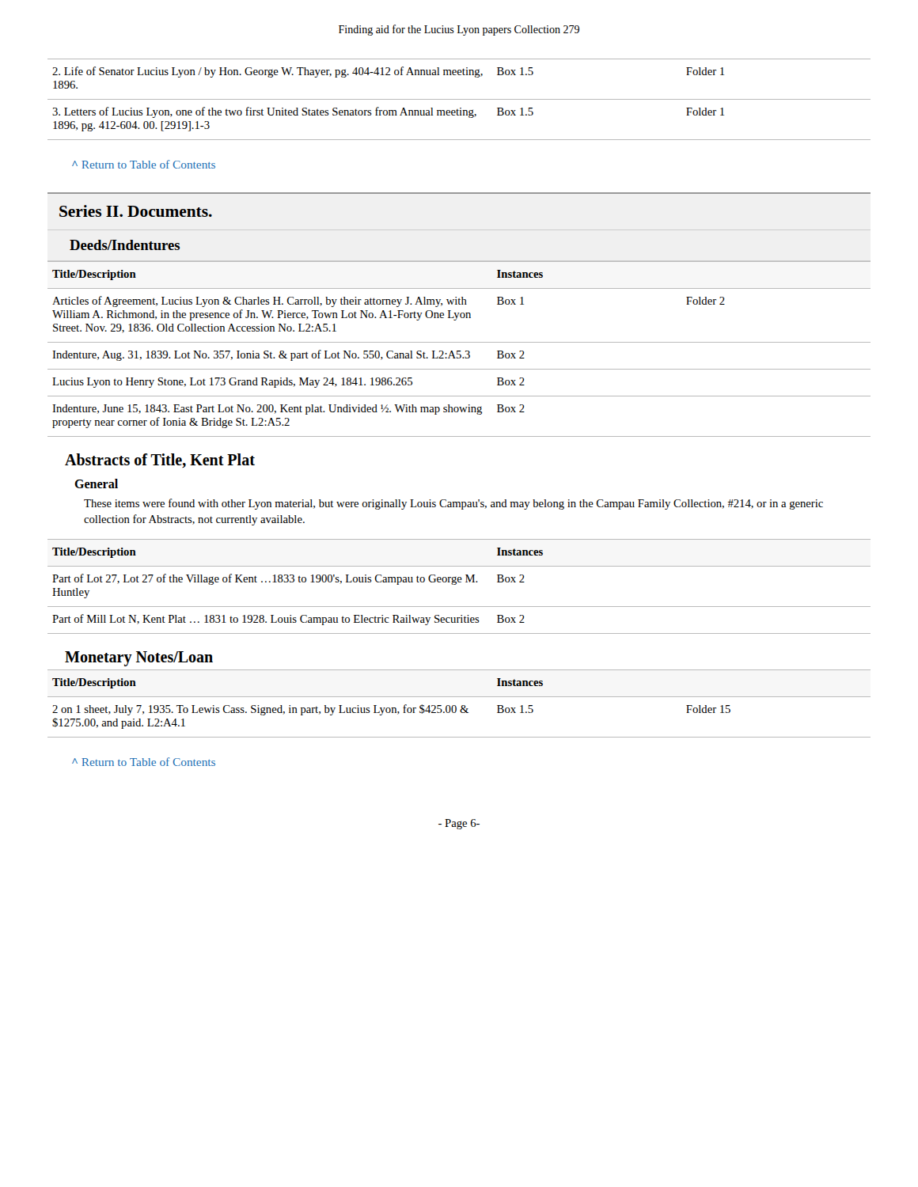Finding aid for the Lucius Lyon papers Collection 279
| 2. Life of Senator Lucius Lyon / by Hon. George W. Thayer, pg. 404-412 of Annual meeting, 1896. | Box 1.5 | Folder 1 |
| 3. Letters of Lucius Lyon, one of the two first United States Senators from Annual meeting, 1896, pg. 412-604. 00. [2919].1-3 | Box 1.5 | Folder 1 |
^ Return to Table of Contents
Series II. Documents.
Deeds/Indentures
| Title/Description | Instances |
| --- | --- |
| Articles of Agreement, Lucius Lyon & Charles H. Carroll, by their attorney J. Almy, with William A. Richmond, in the presence of Jn. W. Pierce, Town Lot No. A1-Forty One Lyon Street. Nov. 29, 1836. Old Collection Accession No. L2:A5.1 | Box 1 | Folder 2 |
| Indenture, Aug. 31, 1839. Lot No. 357, Ionia St. & part of Lot No. 550, Canal St. L2:A5.3 | Box 2 | |
| Lucius Lyon to Henry Stone, Lot 173 Grand Rapids, May 24, 1841. 1986.265 | Box 2 | |
| Indenture, June 15, 1843. East Part Lot No. 200, Kent plat. Undivided ½. With map showing property near corner of Ionia & Bridge St. L2:A5.2 | Box 2 | |
Abstracts of Title, Kent Plat
General
These items were found with other Lyon material, but were originally Louis Campau's, and may belong in the Campau Family Collection, #214, or in a generic collection for Abstracts, not currently available.
| Title/Description | Instances |
| --- | --- |
| Part of Lot 27, Lot 27 of the Village of Kent …1833 to 1900's, Louis Campau to George M. Huntley | Box 2 | |
| Part of Mill Lot N, Kent Plat … 1831 to 1928. Louis Campau to Electric Railway Securities | Box 2 | |
Monetary Notes/Loan
| Title/Description | Instances |
| --- | --- |
| 2 on 1 sheet, July 7, 1935. To Lewis Cass. Signed, in part, by Lucius Lyon, for $425.00 & $1275.00, and paid. L2:A4.1 | Box 1.5 | Folder 15 |
^ Return to Table of Contents
- Page 6-